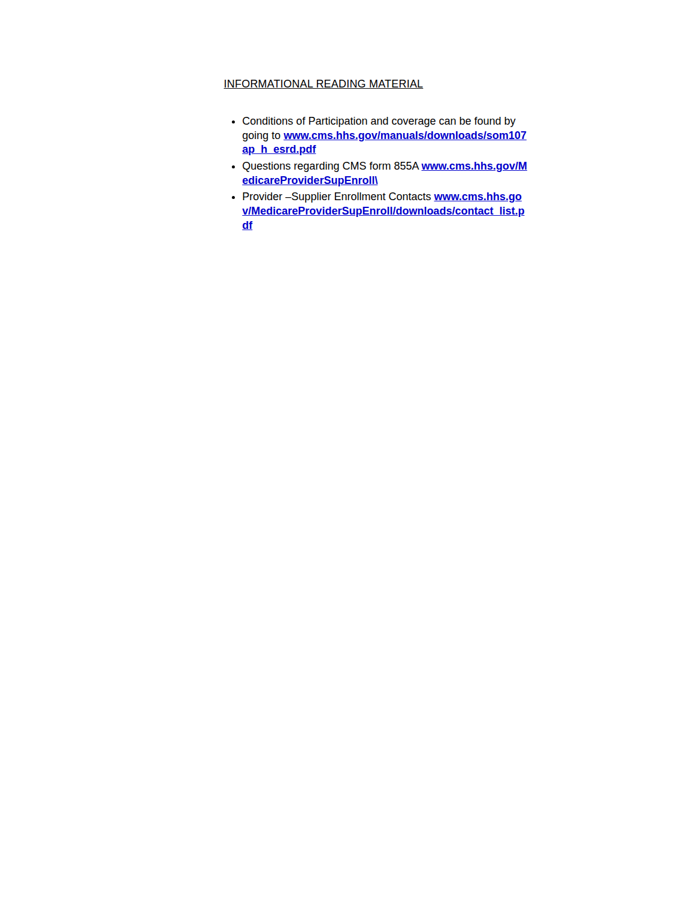INFORMATIONAL READING MATERIAL
Conditions of Participation and coverage can be found by going to www.cms.hhs.gov/manuals/downloads/som107ap_h_esrd.pdf
Questions regarding CMS form 855A www.cms.hhs.gov/MedicareProviderSupEnroll\
Provider –Supplier Enrollment Contacts www.cms.hhs.gov/MedicareProviderSupEnroll/downloads/contact_list.pdf